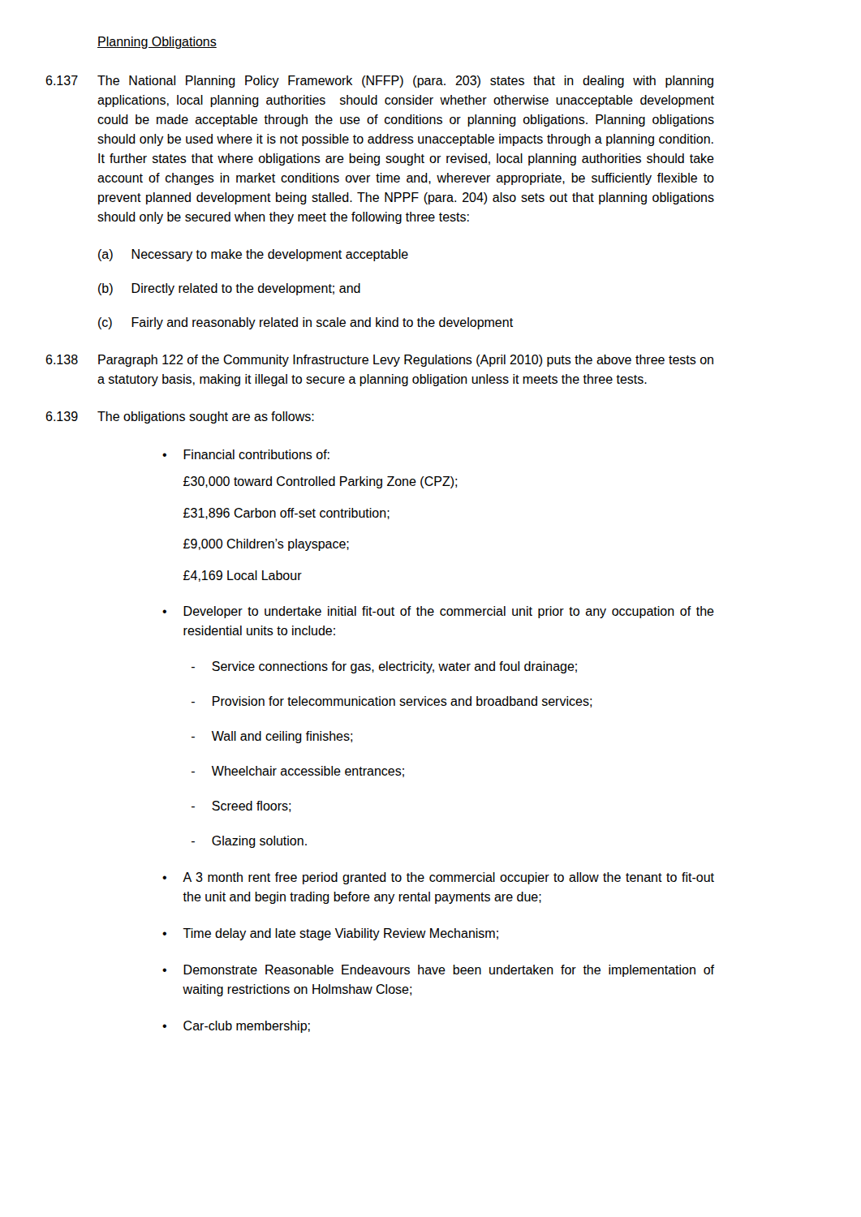Planning Obligations
6.137
The National Planning Policy Framework (NFFP) (para. 203) states that in dealing with planning applications, local planning authorities should consider whether otherwise unacceptable development could be made acceptable through the use of conditions or planning obligations. Planning obligations should only be used where it is not possible to address unacceptable impacts through a planning condition. It further states that where obligations are being sought or revised, local planning authorities should take account of changes in market conditions over time and, wherever appropriate, be sufficiently flexible to prevent planned development being stalled. The NPPF (para. 204) also sets out that planning obligations should only be secured when they meet the following three tests:
(a) Necessary to make the development acceptable
(b) Directly related to the development; and
(c) Fairly and reasonably related in scale and kind to the development
6.138
Paragraph 122 of the Community Infrastructure Levy Regulations (April 2010) puts the above three tests on a statutory basis, making it illegal to secure a planning obligation unless it meets the three tests.
6.139
The obligations sought are as follows:
Financial contributions of:
£30,000 toward Controlled Parking Zone (CPZ);
£31,896 Carbon off-set contribution;
£9,000 Children’s playspace;
£4,169 Local Labour
Developer to undertake initial fit-out of the commercial unit prior to any occupation of the residential units to include:
Service connections for gas, electricity, water and foul drainage;
Provision for telecommunication services and broadband services;
Wall and ceiling finishes;
Wheelchair accessible entrances;
Screed floors;
Glazing solution.
A 3 month rent free period granted to the commercial occupier to allow the tenant to fit-out the unit and begin trading before any rental payments are due;
Time delay and late stage Viability Review Mechanism;
Demonstrate Reasonable Endeavours have been undertaken for the implementation of waiting restrictions on Holmshaw Close;
Car-club membership;